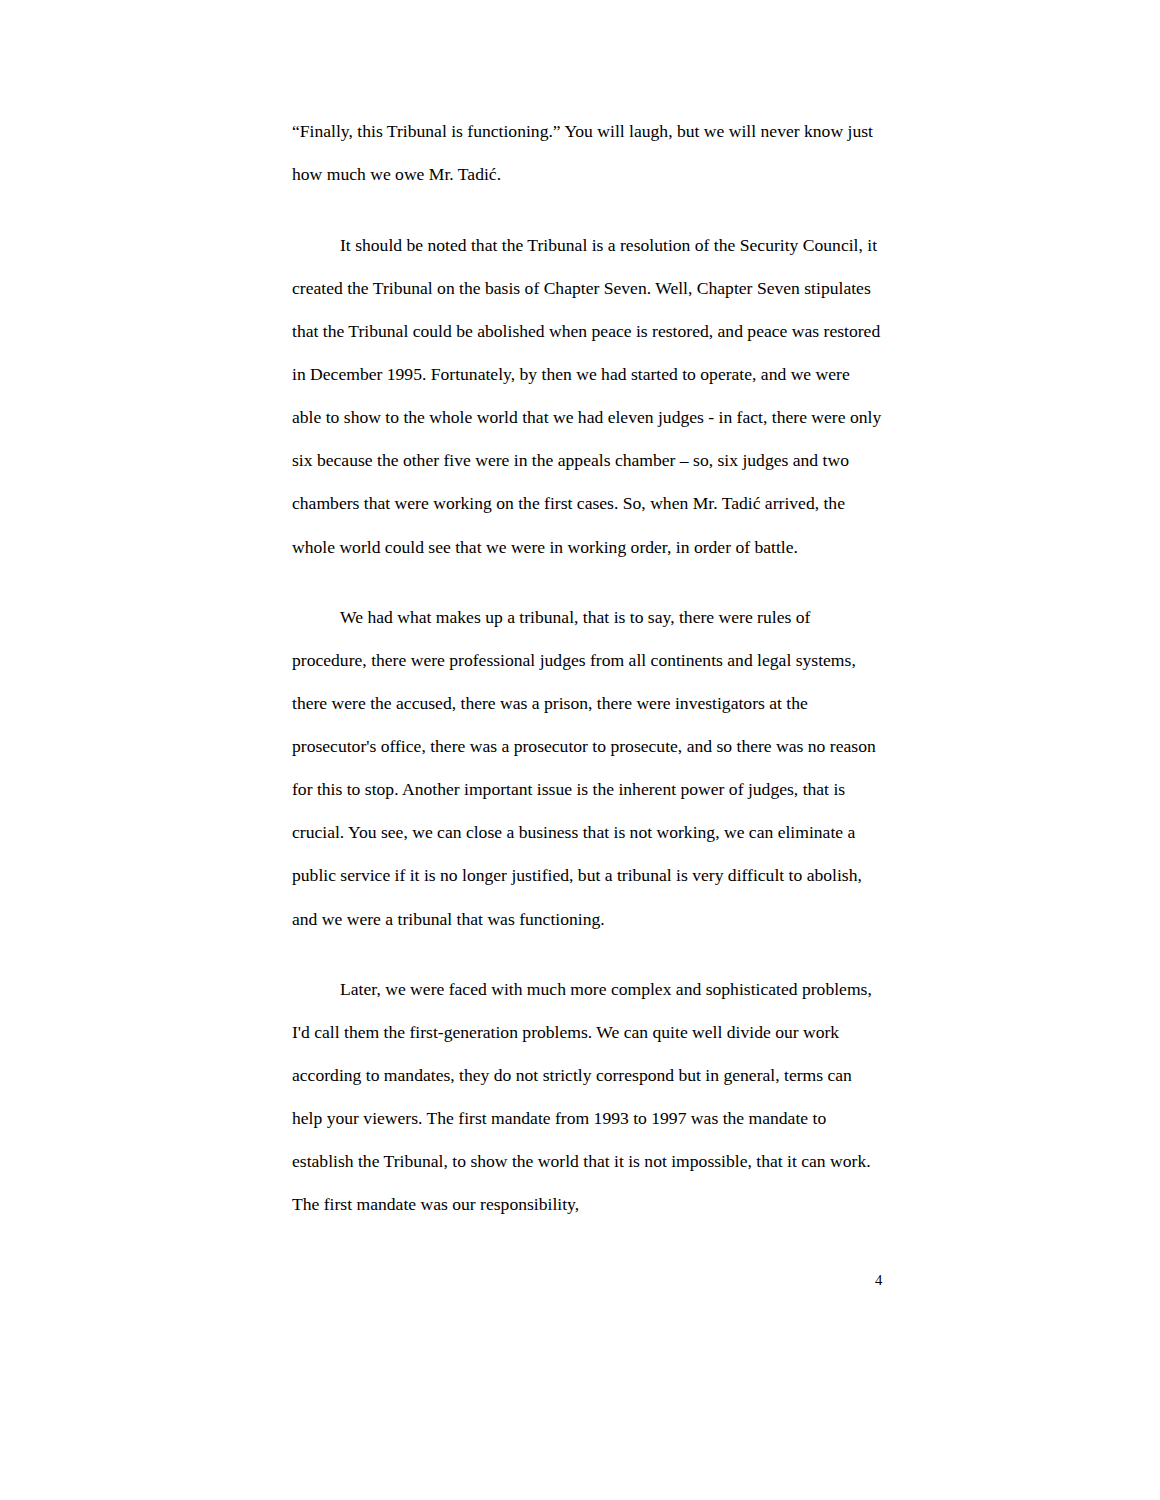“Finally, this Tribunal is functioning.” You will laugh, but we will never know just how much we owe Mr. Tadić.
It should be noted that the Tribunal is a resolution of the Security Council, it created the Tribunal on the basis of Chapter Seven. Well, Chapter Seven stipulates that the Tribunal could be abolished when peace is restored, and peace was restored in December 1995. Fortunately, by then we had started to operate, and we were able to show to the whole world that we had eleven judges - in fact, there were only six because the other five were in the appeals chamber – so, six judges and two chambers that were working on the first cases. So, when Mr. Tadić arrived, the whole world could see that we were in working order, in order of battle.
We had what makes up a tribunal, that is to say, there were rules of procedure, there were professional judges from all continents and legal systems, there were the accused, there was a prison, there were investigators at the prosecutor's office, there was a prosecutor to prosecute, and so there was no reason for this to stop. Another important issue is the inherent power of judges, that is crucial. You see, we can close a business that is not working, we can eliminate a public service if it is no longer justified, but a tribunal is very difficult to abolish, and we were a tribunal that was functioning.
Later, we were faced with much more complex and sophisticated problems, I'd call them the first-generation problems. We can quite well divide our work according to mandates, they do not strictly correspond but in general, terms can help your viewers. The first mandate from 1993 to 1997 was the mandate to establish the Tribunal, to show the world that it is not impossible, that it can work. The first mandate was our responsibility,
4